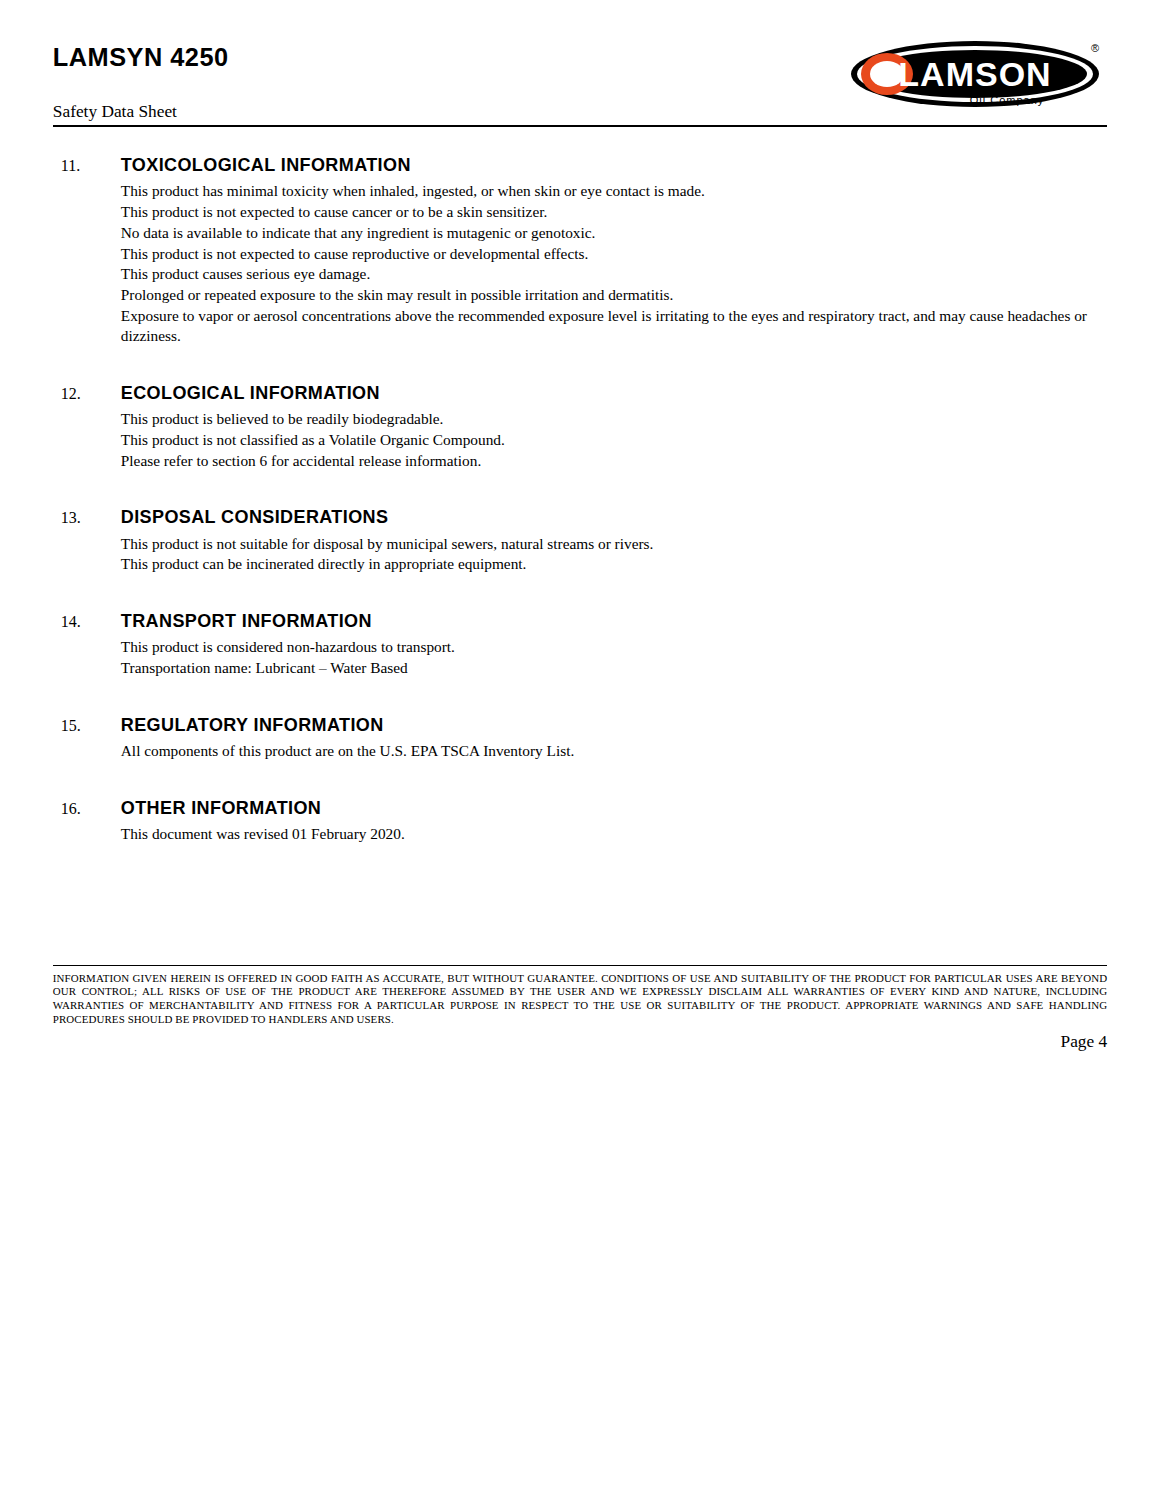LAMSON ® Oil Company
LAMSYN 4250
Safety Data Sheet
TOXICOLOGICAL INFORMATION
This product has minimal toxicity when inhaled, ingested, or when skin or eye contact is made.
This product is not expected to cause cancer or to be a skin sensitizer.
No data is available to indicate that any ingredient is mutagenic or genotoxic.
This product is not expected to cause reproductive or developmental effects.
This product causes serious eye damage.
Prolonged or repeated exposure to the skin may result in possible irritation and dermatitis.
Exposure to vapor or aerosol concentrations above the recommended exposure level is irritating to the eyes and respiratory tract, and may cause headaches or dizziness.
ECOLOGICAL INFORMATION
This product is believed to be readily biodegradable.
This product is not classified as a Volatile Organic Compound.
Please refer to section 6 for accidental release information.
DISPOSAL CONSIDERATIONS
This product is not suitable for disposal by municipal sewers, natural streams or rivers.
This product can be incinerated directly in appropriate equipment.
TRANSPORT INFORMATION
This product is considered non-hazardous to transport.
Transportation name: Lubricant – Water Based
REGULATORY INFORMATION
All components of this product are on the U.S. EPA TSCA Inventory List.
OTHER INFORMATION
This document was revised 01 February 2020.
INFORMATION GIVEN HEREIN IS OFFERED IN GOOD FAITH AS ACCURATE, BUT WITHOUT GUARANTEE. CONDITIONS OF USE AND SUITABILITY OF THE PRODUCT FOR PARTICULAR USES ARE BEYOND OUR CONTROL; ALL RISKS OF USE OF THE PRODUCT ARE THEREFORE ASSUMED BY THE USER AND WE EXPRESSLY DISCLAIM ALL WARRANTIES OF EVERY KIND AND NATURE, INCLUDING WARRANTIES OF MERCHANTABILITY AND FITNESS FOR A PARTICULAR PURPOSE IN RESPECT TO THE USE OR SUITABILITY OF THE PRODUCT. APPROPRIATE WARNINGS AND SAFE HANDLING PROCEDURES SHOULD BE PROVIDED TO HANDLERS AND USERS.
Page 4